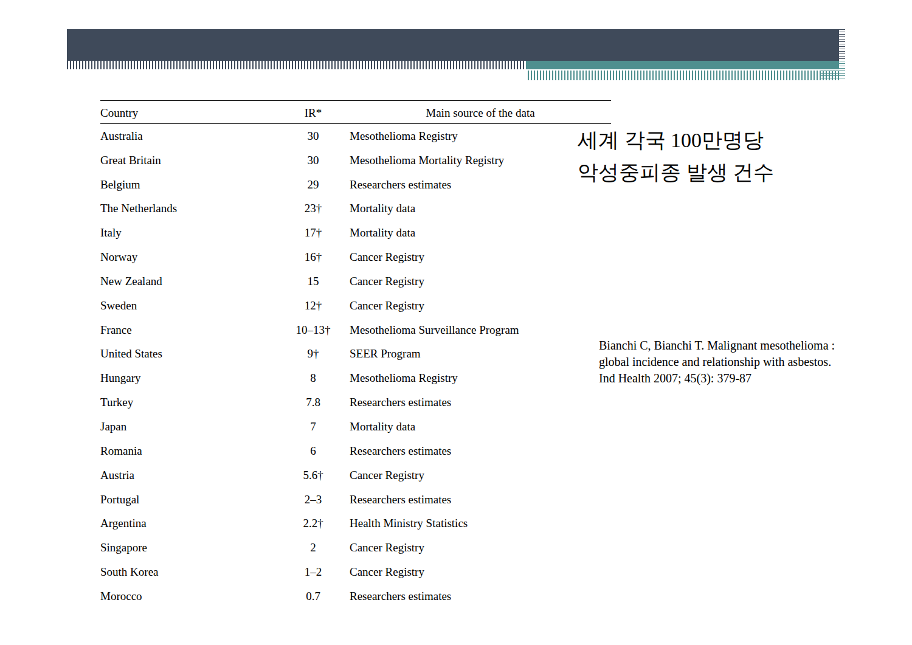| Country | IR* | Main source of the data |
| --- | --- | --- |
| Australia | 30 | Mesothelioma Registry |
| Great Britain | 30 | Mesothelioma Mortality Registry |
| Belgium | 29 | Researchers estimates |
| The Netherlands | 23† | Mortality data |
| Italy | 17† | Mortality data |
| Norway | 16† | Cancer Registry |
| New Zealand | 15 | Cancer Registry |
| Sweden | 12† | Cancer Registry |
| France | 10–13† | Mesothelioma Surveillance Program |
| United States | 9† | SEER Program |
| Hungary | 8 | Mesothelioma Registry |
| Turkey | 7.8 | Researchers estimates |
| Japan | 7 | Mortality data |
| Romania | 6 | Researchers estimates |
| Austria | 5.6† | Cancer Registry |
| Portugal | 2–3 | Researchers estimates |
| Argentina | 2.2† | Health Ministry Statistics |
| Singapore | 2 | Cancer Registry |
| South Korea | 1–2 | Cancer Registry |
| Morocco | 0.7 | Researchers estimates |
세계 각국 100만명당
악성중피종 발생 건수
Bianchi C, Bianchi T. Malignant mesothelioma : global incidence and relationship with asbestos. Ind Health 2007; 45(3): 379-87